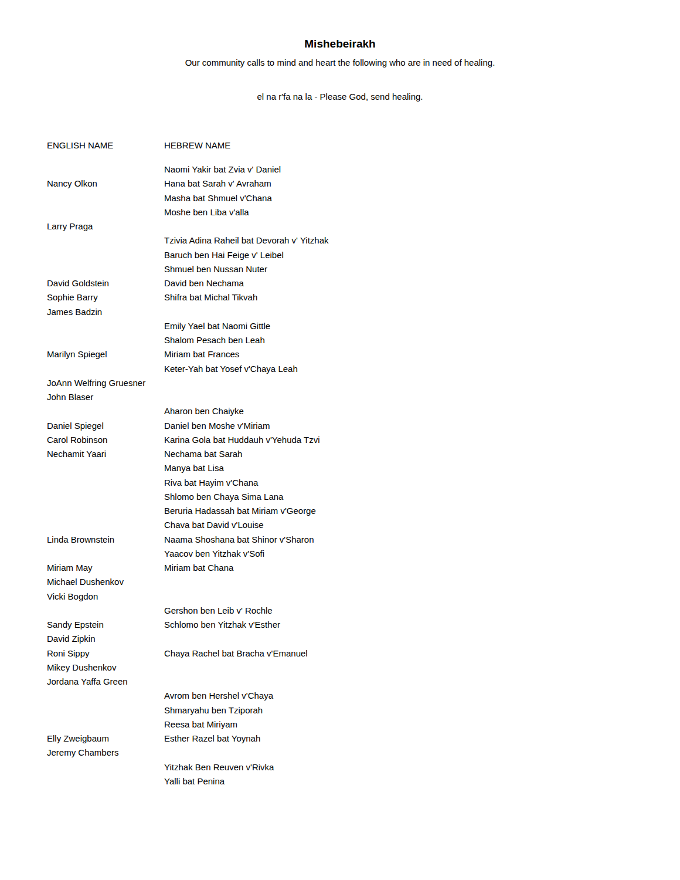Mishebeirakh
Our community calls to mind and heart the following who are in need of healing.
el na r'fa na la - Please God, send healing.
| ENGLISH NAME | HEBREW NAME |
| | Naomi Yakir bat Zvia v' Daniel |
| Nancy Olkon | Hana bat Sarah v' Avraham |
| | Masha bat Shmuel v'Chana |
| | Moshe ben Liba v'alla |
| Larry Praga | |
| | Tzivia Adina Raheil bat Devorah v' Yitzhak |
| | Baruch ben Hai Feige v' Leibel |
| | Shmuel ben Nussan Nuter |
| David Goldstein | David ben Nechama |
| Sophie Barry | Shifra bat Michal Tikvah |
| James Badzin | |
| | Emily Yael bat Naomi Gittle |
| | Shalom Pesach ben Leah |
| Marilyn Spiegel | Miriam bat Frances |
| | Keter-Yah bat Yosef v'Chaya Leah |
| JoAnn Welfring Gruesner | |
| John Blaser | |
| | Aharon ben Chaiyke |
| Daniel Spiegel | Daniel ben Moshe v'Miriam |
| Carol Robinson | Karina Gola bat Huddauh v'Yehuda Tzvi |
| Nechamit Yaari | Nechama bat Sarah |
| | Manya bat Lisa |
| | Riva bat Hayim v'Chana |
| | Shlomo ben Chaya Sima Lana |
| | Beruria Hadassah bat Miriam v'George |
| | Chava bat David v'Louise |
| Linda Brownstein | Naama Shoshana bat Shinor v'Sharon |
| | Yaacov ben Yitzhak v'Sofi |
| Miriam May | Miriam bat Chana |
| Michael Dushenkov | |
| Vicki Bogdon | |
| | Gershon ben Leib v' Rochle |
| Sandy Epstein | Schlomo ben Yitzhak v'Esther |
| David Zipkin | |
| Roni Sippy | Chaya Rachel bat Bracha v'Emanuel |
| Mikey Dushenkov | |
| Jordana Yaffa Green | |
| | Avrom ben Hershel v'Chaya |
| | Shmaryahu ben Tziporah |
| | Reesa bat Miriyam |
| Elly Zweigbaum | Esther Razel bat Yoynah |
| Jeremy Chambers | |
| | Yitzhak Ben Reuven v'Rivka |
| | Yalli bat Penina |